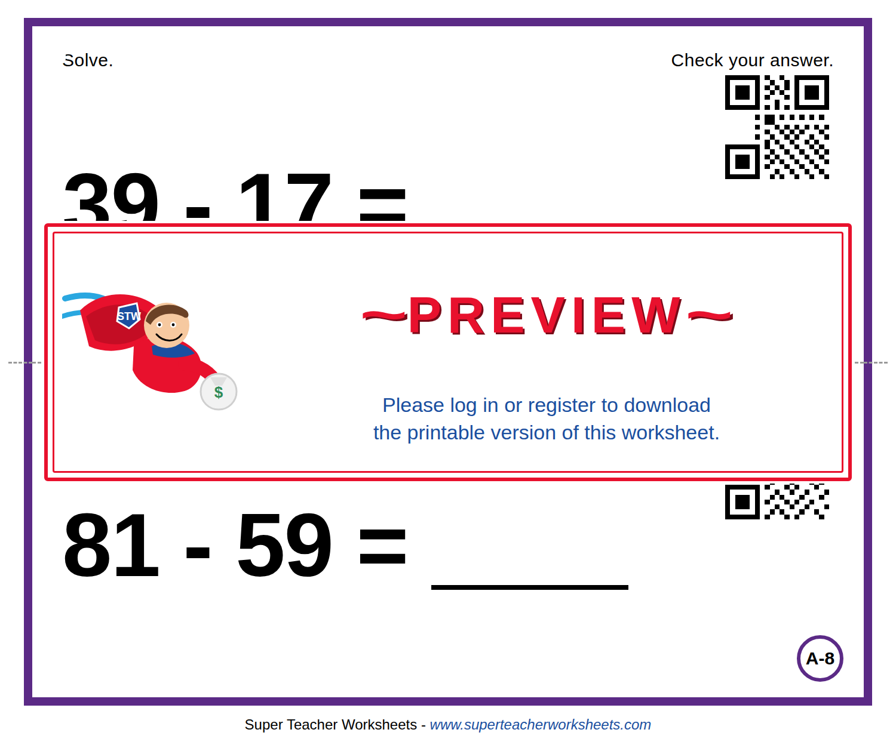Solve. Check your answer.
39 - 17 =
81 - 59 =
A-8
STW $
~PREVIEW~
Please log in or register to download
the printable version of this worksheet.
Super Teacher Worksheets - www.superteacherworksheets.com